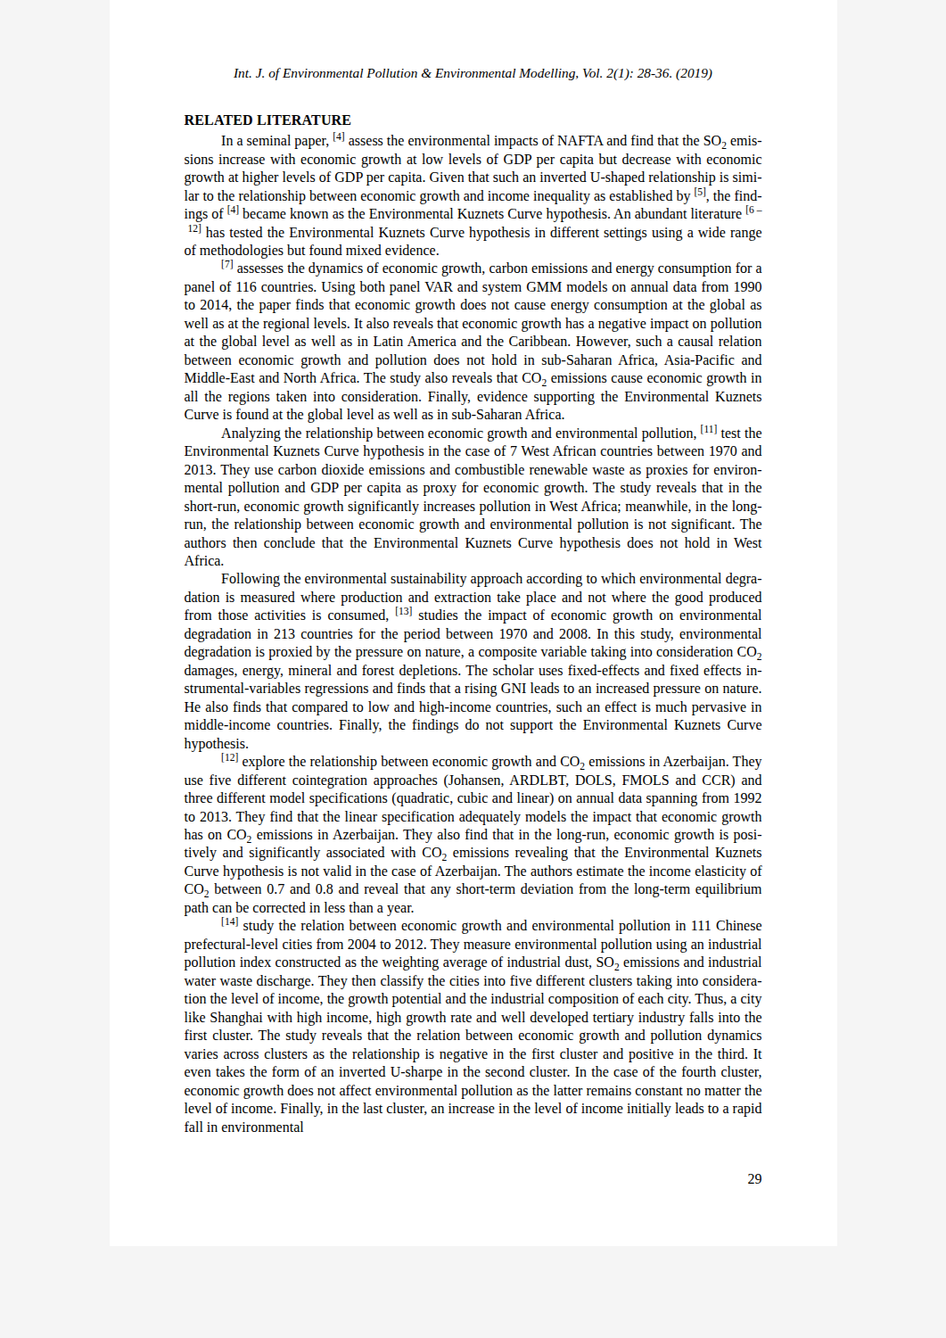Int. J. of Environmental Pollution & Environmental Modelling, Vol. 2(1): 28-36. (2019)
Related Literature
In a seminal paper, [4] assess the environmental impacts of NAFTA and find that the SO2 emissions increase with economic growth at low levels of GDP per capita but decrease with economic growth at higher levels of GDP per capita. Given that such an inverted U-shaped relationship is similar to the relationship between economic growth and income inequality as established by [5], the findings of [4] became known as the Environmental Kuznets Curve hypothesis. An abundant literature [6 – 12] has tested the Environmental Kuznets Curve hypothesis in different settings using a wide range of methodologies but found mixed evidence.
[7] assesses the dynamics of economic growth, carbon emissions and energy consumption for a panel of 116 countries. Using both panel VAR and system GMM models on annual data from 1990 to 2014, the paper finds that economic growth does not cause energy consumption at the global as well as at the regional levels. It also reveals that economic growth has a negative impact on pollution at the global level as well as in Latin America and the Caribbean. However, such a causal relation between economic growth and pollution does not hold in sub-Saharan Africa, Asia-Pacific and Middle-East and North Africa. The study also reveals that CO2 emissions cause economic growth in all the regions taken into consideration. Finally, evidence supporting the Environmental Kuznets Curve is found at the global level as well as in sub-Saharan Africa.
Analyzing the relationship between economic growth and environmental pollution, [11] test the Environmental Kuznets Curve hypothesis in the case of 7 West African countries between 1970 and 2013. They use carbon dioxide emissions and combustible renewable waste as proxies for environmental pollution and GDP per capita as proxy for economic growth. The study reveals that in the short-run, economic growth significantly increases pollution in West Africa; meanwhile, in the long-run, the relationship between economic growth and environmental pollution is not significant. The authors then conclude that the Environmental Kuznets Curve hypothesis does not hold in West Africa.
Following the environmental sustainability approach according to which environmental degradation is measured where production and extraction take place and not where the good produced from those activities is consumed, [13] studies the impact of economic growth on environmental degradation in 213 countries for the period between 1970 and 2008. In this study, environmental degradation is proxied by the pressure on nature, a composite variable taking into consideration CO2 damages, energy, mineral and forest depletions. The scholar uses fixed-effects and fixed effects instrumental-variables regressions and finds that a rising GNI leads to an increased pressure on nature. He also finds that compared to low and high-income countries, such an effect is much pervasive in middle-income countries. Finally, the findings do not support the Environmental Kuznets Curve hypothesis.
[12] explore the relationship between economic growth and CO2 emissions in Azerbaijan. They use five different cointegration approaches (Johansen, ARDLBT, DOLS, FMOLS and CCR) and three different model specifications (quadratic, cubic and linear) on annual data spanning from 1992 to 2013. They find that the linear specification adequately models the impact that economic growth has on CO2 emissions in Azerbaijan. They also find that in the long-run, economic growth is positively and significantly associated with CO2 emissions revealing that the Environmental Kuznets Curve hypothesis is not valid in the case of Azerbaijan. The authors estimate the income elasticity of CO2 between 0.7 and 0.8 and reveal that any short-term deviation from the long-term equilibrium path can be corrected in less than a year.
[14] study the relation between economic growth and environmental pollution in 111 Chinese prefectural-level cities from 2004 to 2012. They measure environmental pollution using an industrial pollution index constructed as the weighting average of industrial dust, SO2 emissions and industrial water waste discharge. They then classify the cities into five different clusters taking into consideration the level of income, the growth potential and the industrial composition of each city. Thus, a city like Shanghai with high income, high growth rate and well developed tertiary industry falls into the first cluster. The study reveals that the relation between economic growth and pollution dynamics varies across clusters as the relationship is negative in the first cluster and positive in the third. It even takes the form of an inverted U-sharpe in the second cluster. In the case of the fourth cluster, economic growth does not affect environmental pollution as the latter remains constant no matter the level of income. Finally, in the last cluster, an increase in the level of income initially leads to a rapid fall in environmental
29